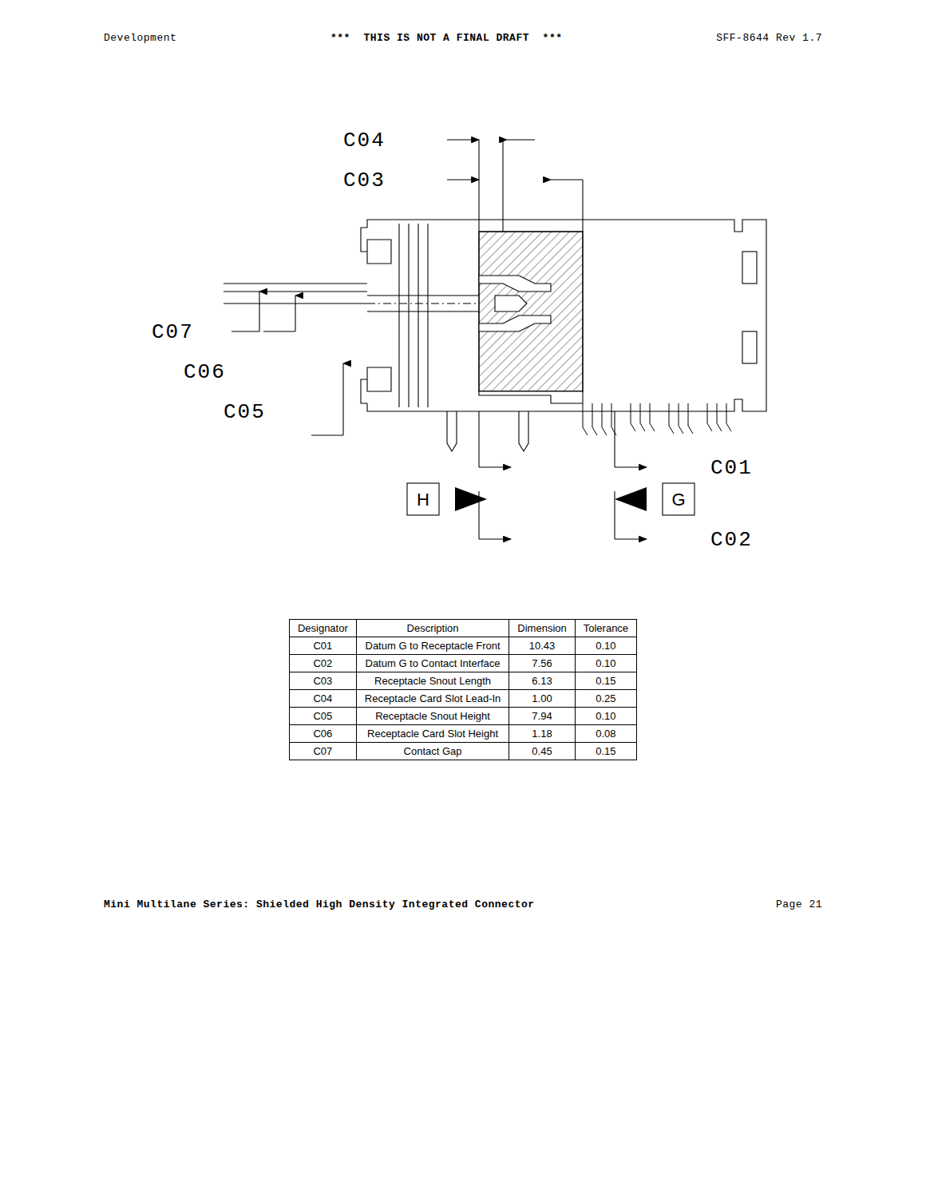Development
*** THIS IS NOT A FINAL DRAFT ***
SFF-8644 Rev 1.7
H G C04 C03 C07 C06 C05 C01 C02
| Designator | Description | Dimension | Tolerance |
| --- | --- | --- | --- |
| C01 | Datum G to Receptacle Front | 10.43 | 0.10 |
| C02 | Datum G to Contact Interface | 7.56 | 0.10 |
| C03 | Receptacle Snout Length | 6.13 | 0.15 |
| C04 | Receptacle Card Slot Lead-In | 1.00 | 0.25 |
| C05 | Receptacle Snout Height | 7.94 | 0.10 |
| C06 | Receptacle Card Slot Height | 1.18 | 0.08 |
| C07 | Contact Gap | 0.45 | 0.15 |
Mini Multilane Series: Shielded High Density Integrated Connector
Page 21